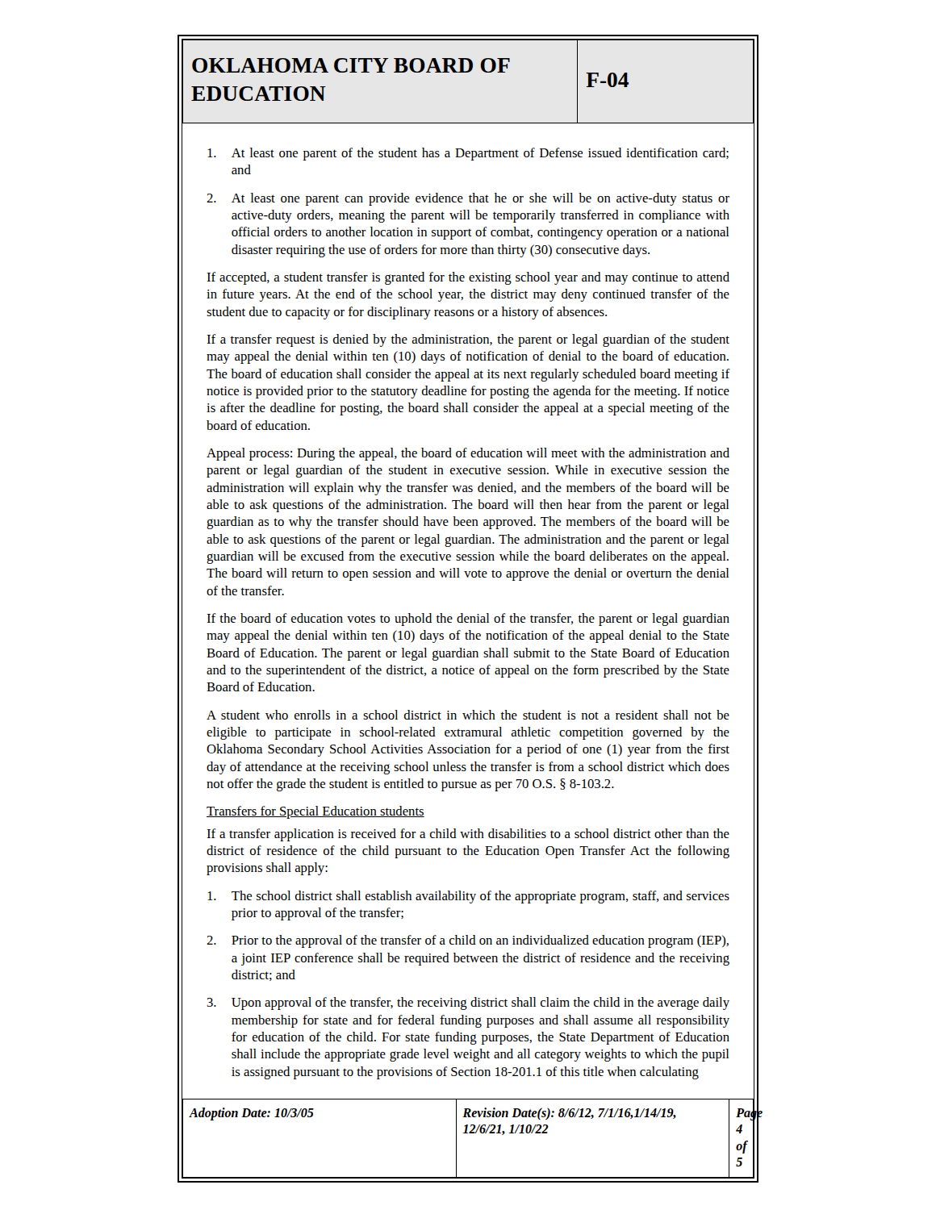| OKLAHOMA CITY BOARD OF EDUCATION | F-04 |
1. At least one parent of the student has a Department of Defense issued identification card; and
2. At least one parent can provide evidence that he or she will be on active-duty status or active-duty orders, meaning the parent will be temporarily transferred in compliance with official orders to another location in support of combat, contingency operation or a national disaster requiring the use of orders for more than thirty (30) consecutive days.
If accepted, a student transfer is granted for the existing school year and may continue to attend in future years. At the end of the school year, the district may deny continued transfer of the student due to capacity or for disciplinary reasons or a history of absences.
If a transfer request is denied by the administration, the parent or legal guardian of the student may appeal the denial within ten (10) days of notification of denial to the board of education. The board of education shall consider the appeal at its next regularly scheduled board meeting if notice is provided prior to the statutory deadline for posting the agenda for the meeting. If notice is after the deadline for posting, the board shall consider the appeal at a special meeting of the board of education.
Appeal process: During the appeal, the board of education will meet with the administration and parent or legal guardian of the student in executive session. While in executive session the administration will explain why the transfer was denied, and the members of the board will be able to ask questions of the administration. The board will then hear from the parent or legal guardian as to why the transfer should have been approved. The members of the board will be able to ask questions of the parent or legal guardian. The administration and the parent or legal guardian will be excused from the executive session while the board deliberates on the appeal. The board will return to open session and will vote to approve the denial or overturn the denial of the transfer.
If the board of education votes to uphold the denial of the transfer, the parent or legal guardian may appeal the denial within ten (10) days of the notification of the appeal denial to the State Board of Education. The parent or legal guardian shall submit to the State Board of Education and to the superintendent of the district, a notice of appeal on the form prescribed by the State Board of Education.
A student who enrolls in a school district in which the student is not a resident shall not be eligible to participate in school-related extramural athletic competition governed by the Oklahoma Secondary School Activities Association for a period of one (1) year from the first day of attendance at the receiving school unless the transfer is from a school district which does not offer the grade the student is entitled to pursue as per 70 O.S. § 8-103.2.
Transfers for Special Education students
If a transfer application is received for a child with disabilities to a school district other than the district of residence of the child pursuant to the Education Open Transfer Act the following provisions shall apply:
1. The school district shall establish availability of the appropriate program, staff, and services prior to approval of the transfer;
2. Prior to the approval of the transfer of a child on an individualized education program (IEP), a joint IEP conference shall be required between the district of residence and the receiving district; and
3. Upon approval of the transfer, the receiving district shall claim the child in the average daily membership for state and for federal funding purposes and shall assume all responsibility for education of the child. For state funding purposes, the State Department of Education shall include the appropriate grade level weight and all category weights to which the pupil is assigned pursuant to the provisions of Section 18-201.1 of this title when calculating
| Adoption Date: 10/3/05 | Revision Date(s): 8/6/12, 7/1/16,1/14/19, 12/6/21, 1/10/22 | Page 4 of 5 |